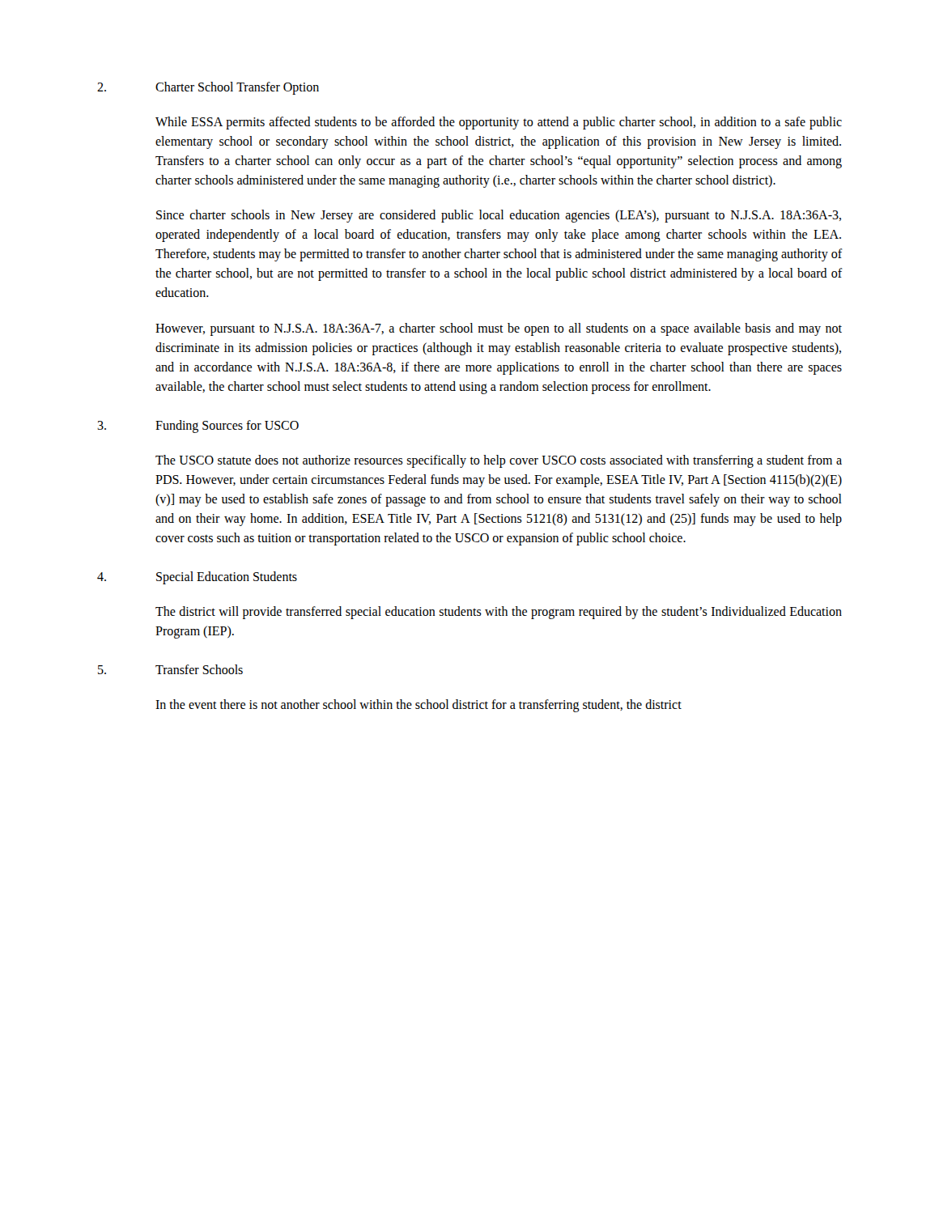2. Charter School Transfer Option
While ESSA permits affected students to be afforded the opportunity to attend a public charter school, in addition to a safe public elementary school or secondary school within the school district, the application of this provision in New Jersey is limited. Transfers to a charter school can only occur as a part of the charter school’s “equal opportunity” selection process and among charter schools administered under the same managing authority (i.e., charter schools within the charter school district).
Since charter schools in New Jersey are considered public local education agencies (LEA’s), pursuant to N.J.S.A. 18A:36A-3, operated independently of a local board of education, transfers may only take place among charter schools within the LEA. Therefore, students may be permitted to transfer to another charter school that is administered under the same managing authority of the charter school, but are not permitted to transfer to a school in the local public school district administered by a local board of education.
However, pursuant to N.J.S.A. 18A:36A-7, a charter school must be open to all students on a space available basis and may not discriminate in its admission policies or practices (although it may establish reasonable criteria to evaluate prospective students), and in accordance with N.J.S.A. 18A:36A-8, if there are more applications to enroll in the charter school than there are spaces available, the charter school must select students to attend using a random selection process for enrollment.
3. Funding Sources for USCO
The USCO statute does not authorize resources specifically to help cover USCO costs associated with transferring a student from a PDS. However, under certain circumstances Federal funds may be used. For example, ESEA Title IV, Part A [Section 4115(b)(2)(E)(v)] may be used to establish safe zones of passage to and from school to ensure that students travel safely on their way to school and on their way home. In addition, ESEA Title IV, Part A [Sections 5121(8) and 5131(12) and (25)] funds may be used to help cover costs such as tuition or transportation related to the USCO or expansion of public school choice.
4. Special Education Students
The district will provide transferred special education students with the program required by the student’s Individualized Education Program (IEP).
5. Transfer Schools
In the event there is not another school within the school district for a transferring student, the district